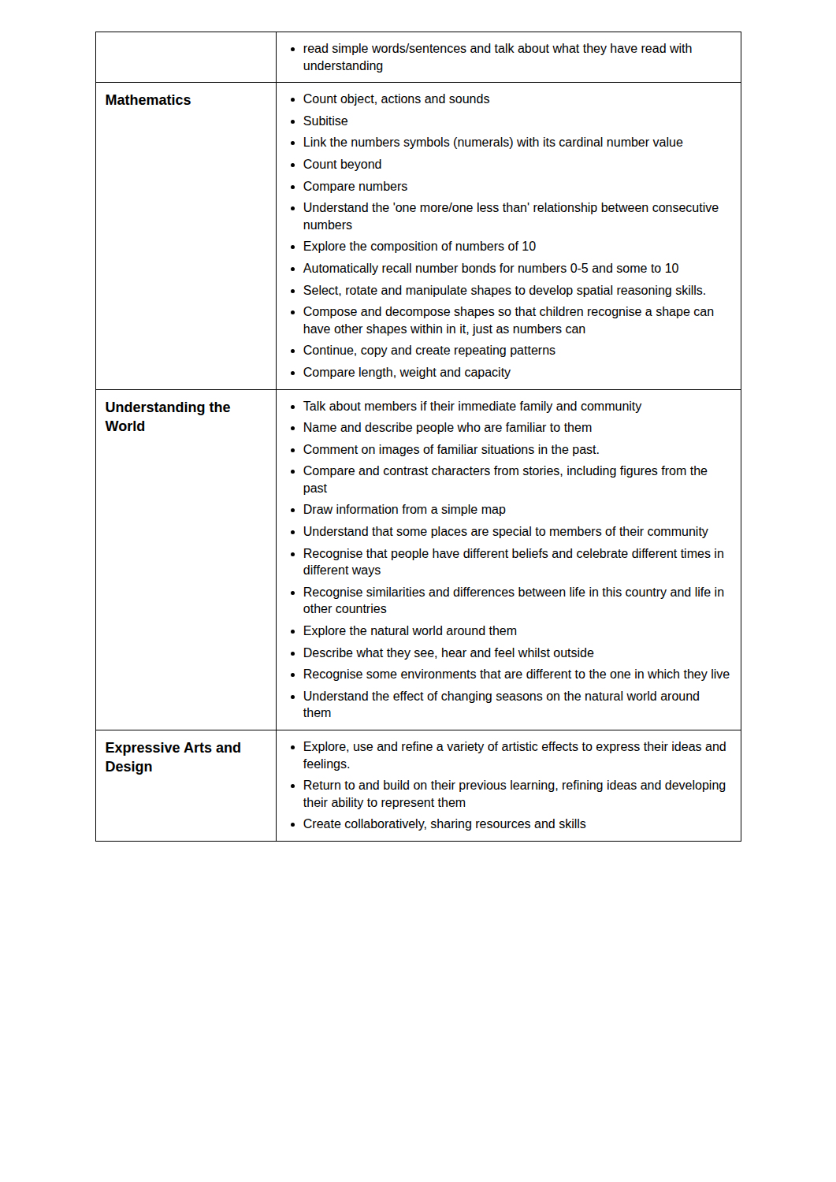| | read simple words/sentences and talk about what they have read with understanding |
| Mathematics | Count object, actions and sounds Subitise Link the numbers symbols (numerals) with its cardinal number value Count beyond Compare numbers Understand the 'one more/one less than' relationship between consecutive numbers Explore the composition of numbers of 10 Automatically recall number bonds for numbers 0-5 and some to 10 Select, rotate and manipulate shapes to develop spatial reasoning skills. Compose and decompose shapes so that children recognise a shape can have other shapes within in it, just as numbers can Continue, copy and create repeating patterns Compare length, weight and capacity |
| Understanding the World | Talk about members if their immediate family and community Name and describe people who are familiar to them Comment on images of familiar situations in the past. Compare and contrast characters from stories, including figures from the past Draw information from a simple map Understand that some places are special to members of their community Recognise that people have different beliefs and celebrate different times in different ways Recognise similarities and differences between life in this country and life in other countries Explore the natural world around them Describe what they see, hear and feel whilst outside Recognise some environments that are different to the one in which they live Understand the effect of changing seasons on the natural world around them |
| Expressive Arts and Design | Explore, use and refine a variety of artistic effects to express their ideas and feelings. Return to and build on their previous learning, refining ideas and developing their ability to represent them Create collaboratively, sharing resources and skills |